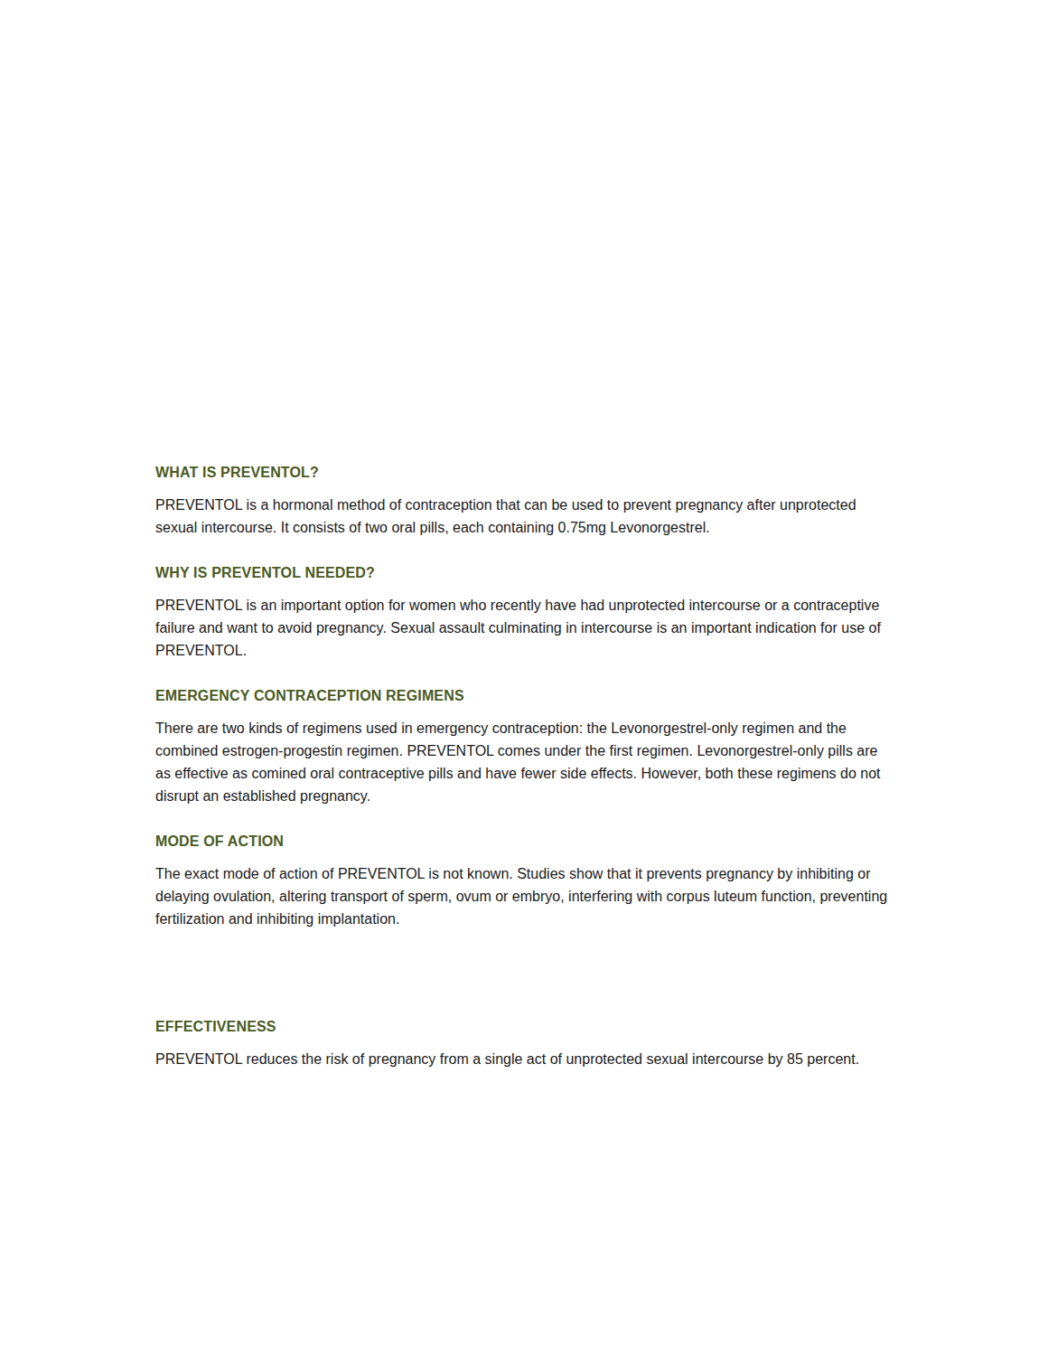What is Preventol?
PREVENTOL is a hormonal method of contraception that can be used to prevent pregnancy after unprotected sexual intercourse. It consists of two oral pills, each containing 0.75mg Levonorgestrel.
Why is Preventol needed?
PREVENTOL is an important option for women who recently have had unprotected intercourse or a contraceptive failure and want to avoid pregnancy. Sexual assault culminating in intercourse is an important indication for use of PREVENTOL.
Emergency Contraception Regimens
There are two kinds of regimens used in emergency contraception: the Levonorgestrel-only regimen and the combined estrogen-progestin regimen. PREVENTOL comes under the first regimen. Levonorgestrel-only pills are as effective as comined oral contraceptive pills and have fewer side effects. However, both these regimens do not disrupt an established pregnancy.
Mode of Action
The exact mode of action of PREVENTOL is not known. Studies show that it prevents pregnancy by inhibiting or delaying ovulation, altering transport of sperm, ovum or embryo, interfering with corpus luteum function, preventing fertilization and inhibiting implantation.
Effectiveness
PREVENTOL reduces the risk of pregnancy from a single act of unprotected sexual intercourse by 85 percent.